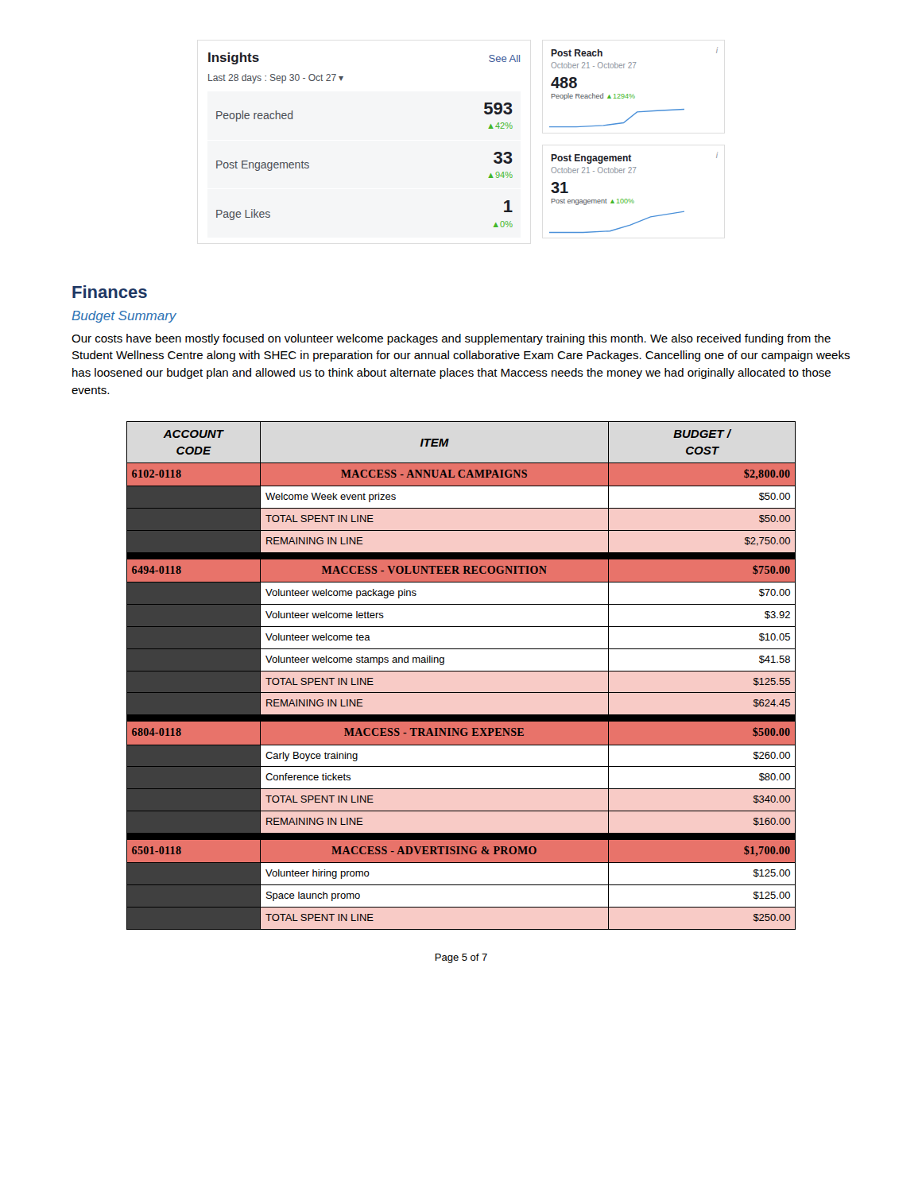Insights
See All
Last 28 days : Sep 30 - Oct 27 ▾
People reached 593
▲42%
Post Engagements 33
▲94%
Page Likes 1
▲0%
i
Post Reach
October 21 - October 27
488
People Reached ▲1294%
i
Post Engagement
October 21 - October 27
31
Post engagement ▲100%
Finances
Budget Summary
Our costs have been mostly focused on volunteer welcome packages and supplementary training this month. We also received funding from the Student Wellness Centre along with SHEC in preparation for our annual collaborative Exam Care Packages. Cancelling one of our campaign weeks has loosened our budget plan and allowed us to think about alternate places that Maccess needs the money we had originally allocated to those events.
| ACCOUNT CODE | ITEM | BUDGET / COST |
| --- | --- | --- |
| 6102-0118 | MACCESS - ANNUAL CAMPAIGNS | $2,800.00 |
| | Welcome Week event prizes | $50.00 |
| | TOTAL SPENT IN LINE | $50.00 |
| | REMAINING IN LINE | $2,750.00 |
| 6494-0118 | MACCESS - VOLUNTEER RECOGNITION | $750.00 |
| | Volunteer welcome package pins | $70.00 |
| | Volunteer welcome letters | $3.92 |
| | Volunteer welcome tea | $10.05 |
| | Volunteer welcome stamps and mailing | $41.58 |
| | TOTAL SPENT IN LINE | $125.55 |
| | REMAINING IN LINE | $624.45 |
| 6804-0118 | MACCESS - TRAINING EXPENSE | $500.00 |
| | Carly Boyce training | $260.00 |
| | Conference tickets | $80.00 |
| | TOTAL SPENT IN LINE | $340.00 |
| | REMAINING IN LINE | $160.00 |
| 6501-0118 | MACCESS - ADVERTISING & PROMO | $1,700.00 |
| | Volunteer hiring promo | $125.00 |
| | Space launch promo | $125.00 |
| | TOTAL SPENT IN LINE | $250.00 |
Page 5 of 7